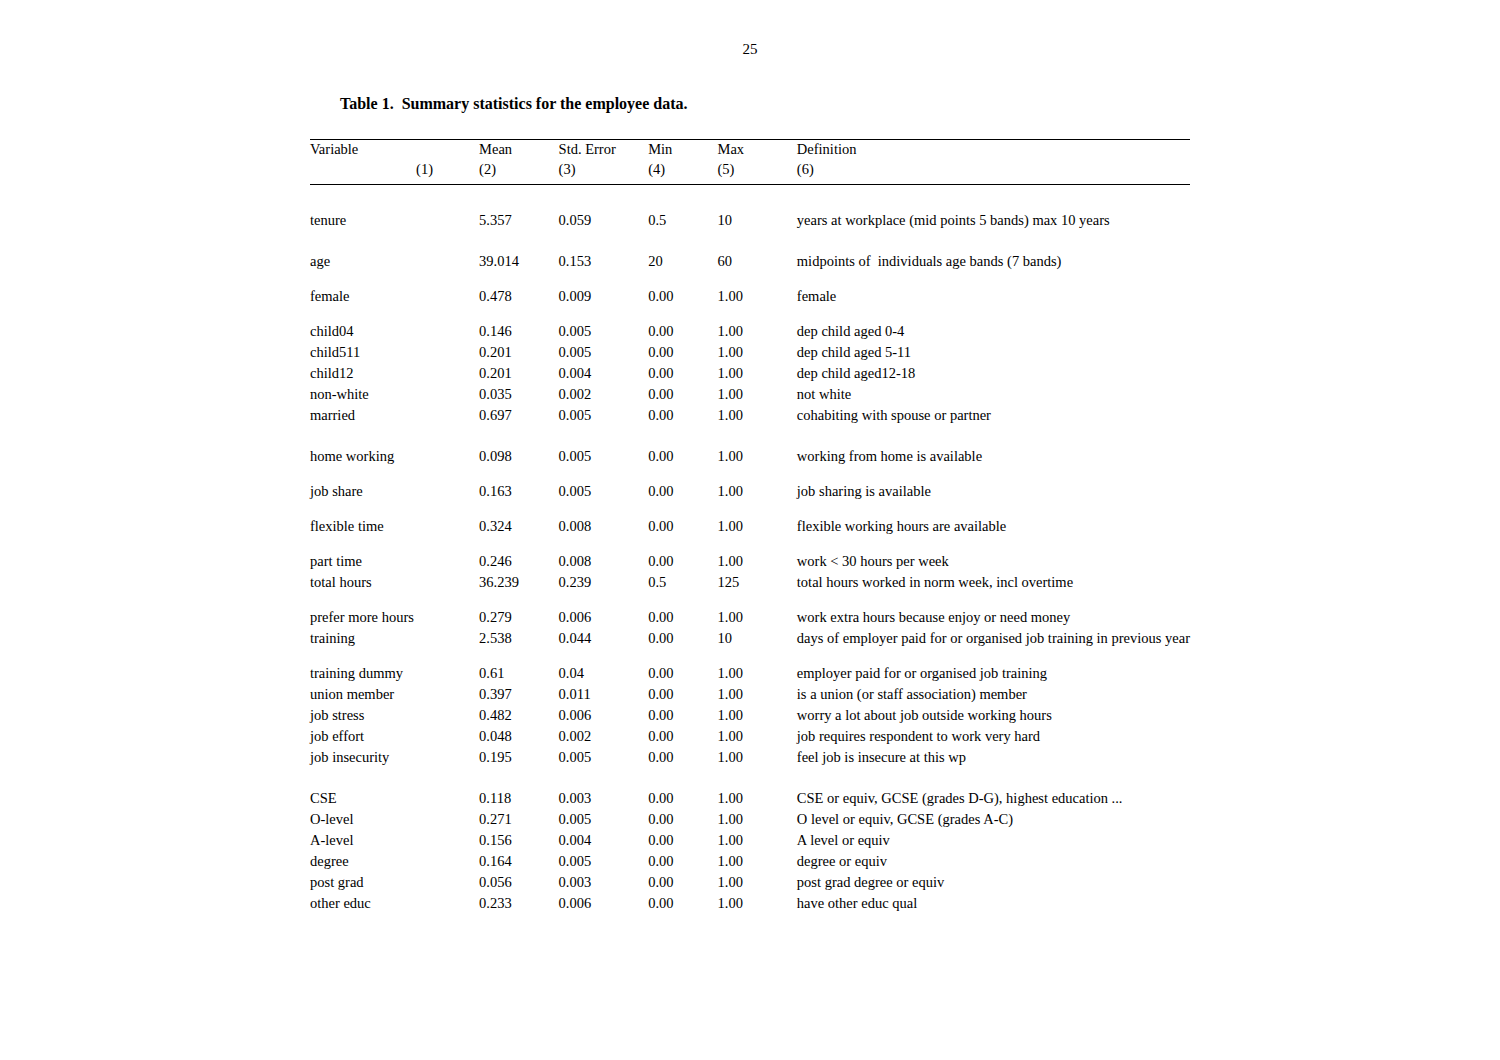25
Table 1. Summary statistics for the employee data.
| Variable | Mean | Std. Error | Min | Max | Definition |
| (1) | (2) | (3) | (4) | (5) | (6) |
| tenure | 5.357 | 0.059 | 0.5 | 10 | years at workplace (mid points 5 bands) max 10 years |
| age | 39.014 | 0.153 | 20 | 60 | midpoints of individuals age bands (7 bands) |
| female | 0.478 | 0.009 | 0.00 | 1.00 | female |
| child04 | 0.146 | 0.005 | 0.00 | 1.00 | dep child aged 0-4 |
| child511 | 0.201 | 0.005 | 0.00 | 1.00 | dep child aged 5-11 |
| child12 | 0.201 | 0.004 | 0.00 | 1.00 | dep child aged12-18 |
| non-white | 0.035 | 0.002 | 0.00 | 1.00 | not white |
| married | 0.697 | 0.005 | 0.00 | 1.00 | cohabiting with spouse or partner |
| home working | 0.098 | 0.005 | 0.00 | 1.00 | working from home is available |
| job share | 0.163 | 0.005 | 0.00 | 1.00 | job sharing is available |
| flexible time | 0.324 | 0.008 | 0.00 | 1.00 | flexible working hours are available |
| part time | 0.246 | 0.008 | 0.00 | 1.00 | work < 30 hours per week |
| total hours | 36.239 | 0.239 | 0.5 | 125 | total hours worked in norm week, incl overtime |
| prefer more hours | 0.279 | 0.006 | 0.00 | 1.00 | work extra hours because enjoy or need money |
| training | 2.538 | 0.044 | 0.00 | 10 | days of employer paid for or organised job training in previous year |
| training dummy | 0.61 | 0.04 | 0.00 | 1.00 | employer paid for or organised job training |
| union member | 0.397 | 0.011 | 0.00 | 1.00 | is a union (or staff association) member |
| job stress | 0.482 | 0.006 | 0.00 | 1.00 | worry a lot about job outside working hours |
| job effort | 0.048 | 0.002 | 0.00 | 1.00 | job requires respondent to work very hard |
| job insecurity | 0.195 | 0.005 | 0.00 | 1.00 | feel job is insecure at this wp |
| CSE | 0.118 | 0.003 | 0.00 | 1.00 | CSE or equiv, GCSE (grades D-G), highest education ... |
| O-level | 0.271 | 0.005 | 0.00 | 1.00 | O level or equiv, GCSE (grades A-C) |
| A-level | 0.156 | 0.004 | 0.00 | 1.00 | A level or equiv |
| degree | 0.164 | 0.005 | 0.00 | 1.00 | degree or equiv |
| post grad | 0.056 | 0.003 | 0.00 | 1.00 | post grad degree or equiv |
| other educ | 0.233 | 0.006 | 0.00 | 1.00 | have other educ qual |